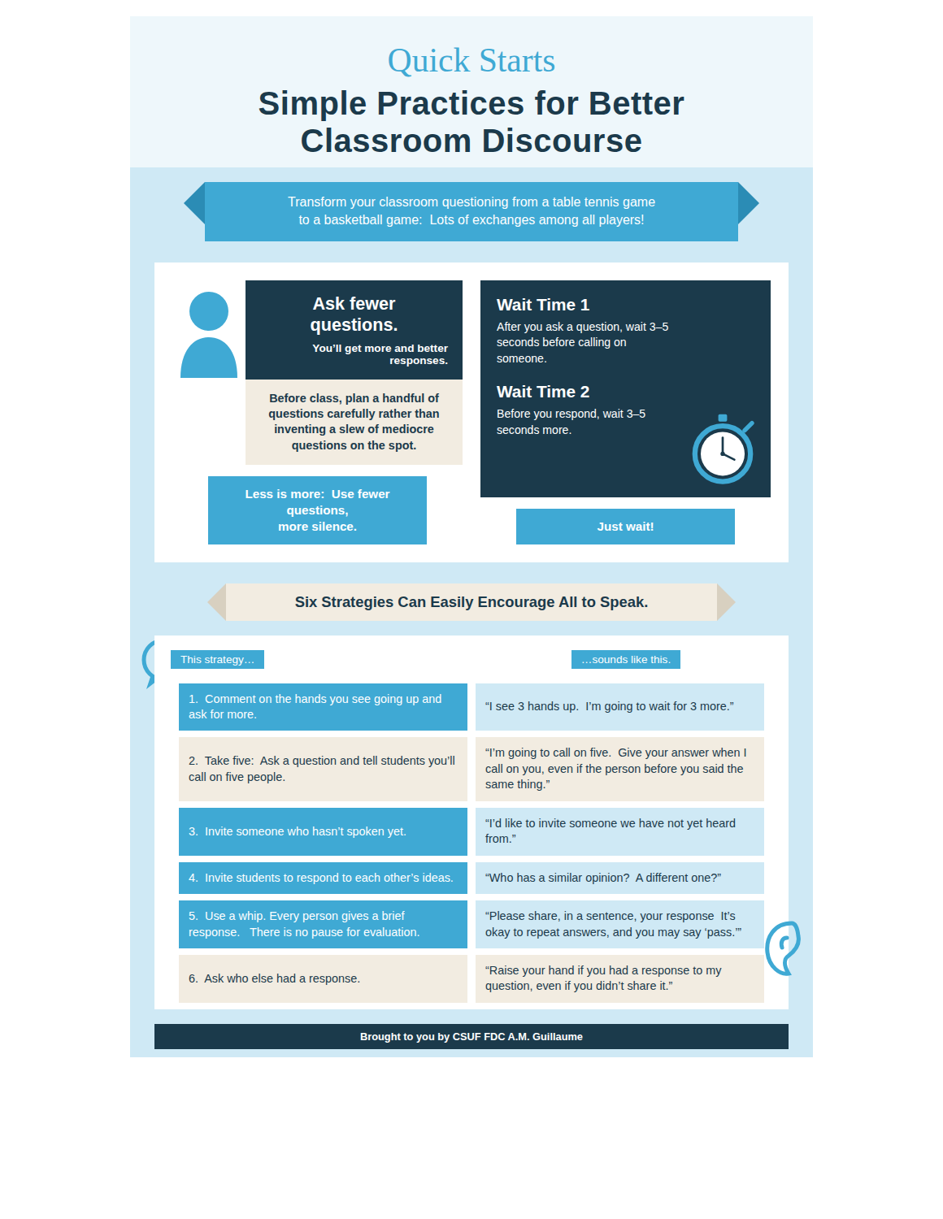Quick Starts
Simple Practices for Better
Classroom Discourse
Transform your classroom questioning from a table tennis game
to a basketball game: Lots of exchanges among all players!
Ask fewer
questions.
You’ll get more and better responses.
Before class, plan a handful of questions carefully rather than inventing a slew of mediocre questions on the spot.
Less is more: Use fewer questions,
more silence.
Wait Time 1
After you ask a question, wait 3–5 seconds before calling on someone.
Wait Time 2
Before you respond, wait 3–5 seconds more.
Just wait!
Six Strategies Can Easily Encourage All to Speak.
This strategy…
…sounds like this.
| 1. Comment on the hands you see going up and ask for more. | “I see 3 hands up. I’m going to wait for 3 more.” |
| 2. Take five: Ask a question and tell students you’ll call on five people. | “I’m going to call on five. Give your answer when I call on you, even if the person before you said the same thing.” |
| 3. Invite someone who hasn’t spoken yet. | “I’d like to invite someone we have not yet heard from.” |
| 4. Invite students to respond to each other’s ideas. | “Who has a similar opinion? A different one?” |
| 5. Use a whip. Every person gives a brief response. There is no pause for evaluation. | “Please share, in a sentence, your response It’s okay to repeat answers, and you may say ‘pass.’” |
| 6. Ask who else had a response. | “Raise your hand if you had a response to my question, even if you didn’t share it.” |
Brought to you by CSUF FDC A.M. Guillaume